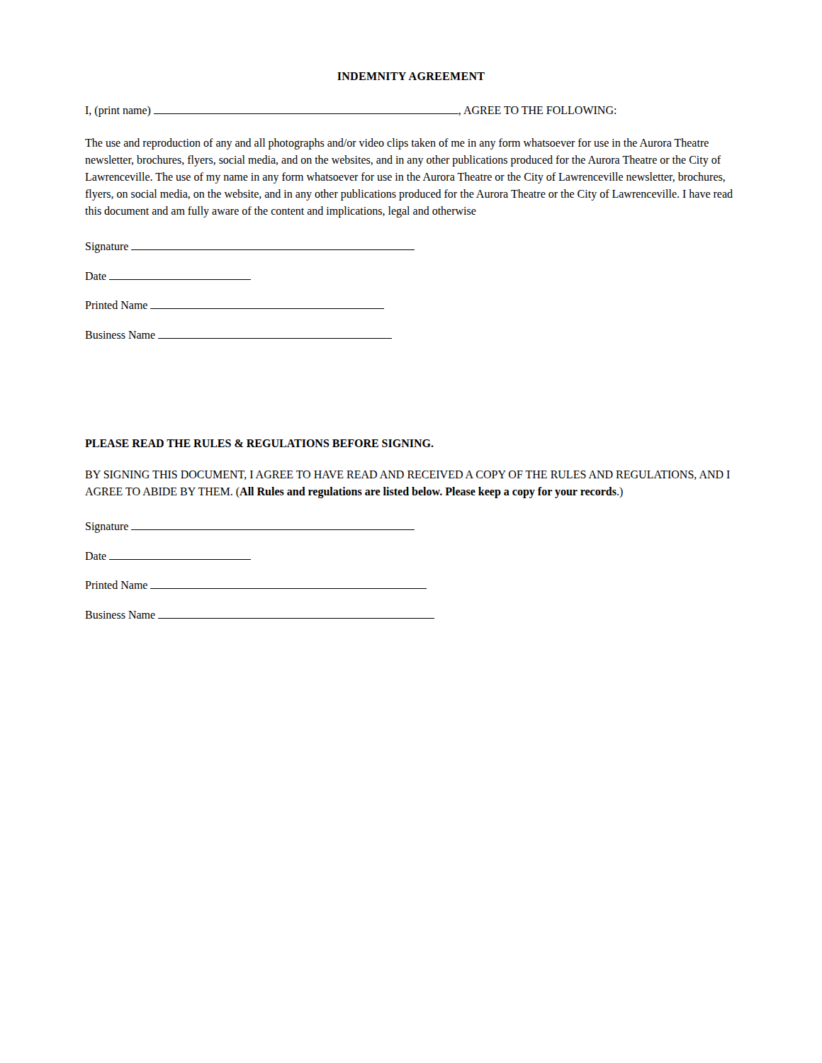INDEMNITY AGREEMENT
I, (print name) , AGREE TO THE FOLLOWING:
The use and reproduction of any and all photographs and/or video clips taken of me in any form whatsoever for use in the Aurora Theatre newsletter, brochures, flyers, social media, and on the websites, and in any other publications produced for the Aurora Theatre or the City of Lawrenceville. The use of my name in any form whatsoever for use in the Aurora Theatre or the City of Lawrenceville newsletter, brochures, flyers, on social media, on the website, and in any other publications produced for the Aurora Theatre or the City of Lawrenceville. I have read this document and am fully aware of the content and implications, legal and otherwise
Signature
Date
Printed Name
Business Name
PLEASE READ THE RULES & REGULATIONS BEFORE SIGNING.
BY SIGNING THIS DOCUMENT, I AGREE TO HAVE READ AND RECEIVED A COPY OF THE RULES AND REGULATIONS, AND I AGREE TO ABIDE BY THEM. (All Rules and regulations are listed below. Please keep a copy for your records.)
Signature
Date
Printed Name
Business Name